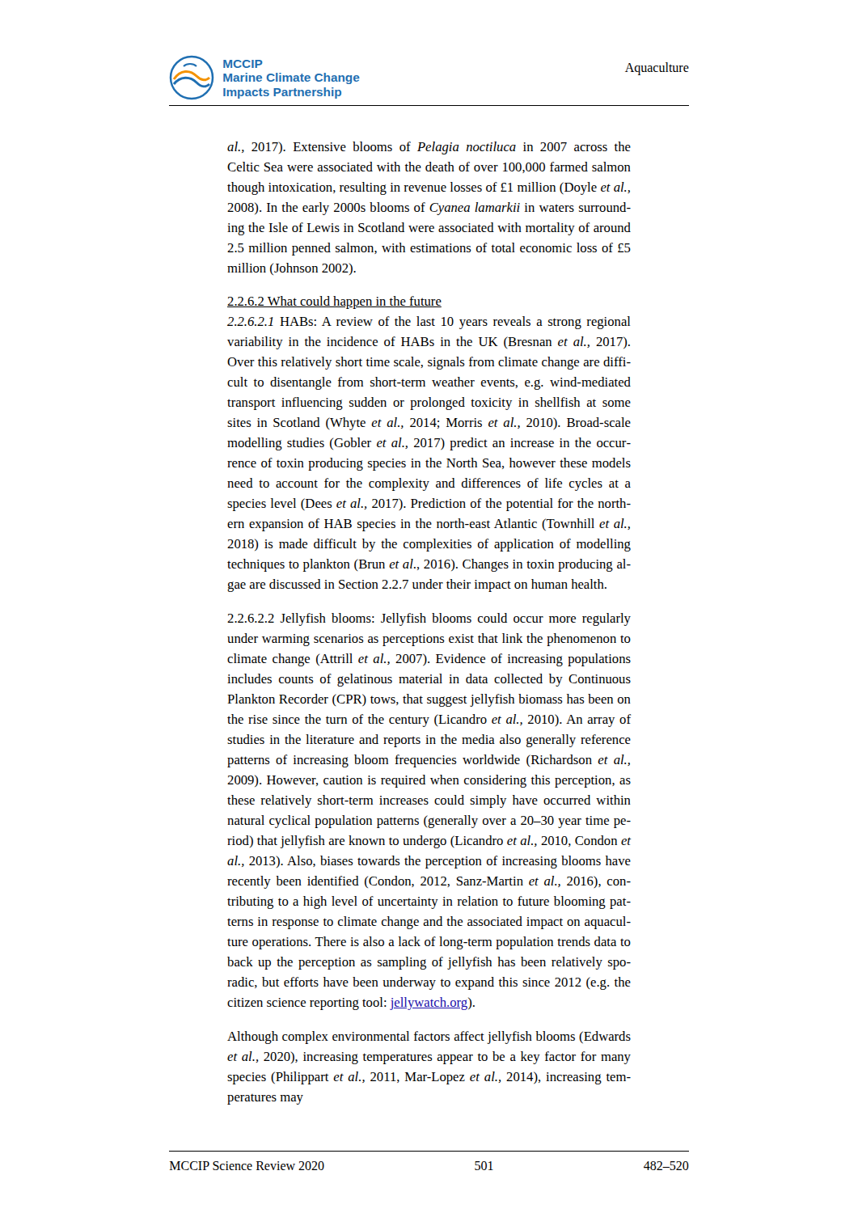MCCIP
Marine Climate Change
Impacts Partnership
Aquaculture
al., 2017). Extensive blooms of Pelagia noctiluca in 2007 across the Celtic Sea were associated with the death of over 100,000 farmed salmon though intoxication, resulting in revenue losses of £1 million (Doyle et al., 2008). In the early 2000s blooms of Cyanea lamarkii in waters surrounding the Isle of Lewis in Scotland were associated with mortality of around 2.5 million penned salmon, with estimations of total economic loss of £5 million (Johnson 2002).
2.2.6.2 What could happen in the future
2.2.6.2.1 HABs: A review of the last 10 years reveals a strong regional variability in the incidence of HABs in the UK (Bresnan et al., 2017). Over this relatively short time scale, signals from climate change are difficult to disentangle from short-term weather events, e.g. wind-mediated transport influencing sudden or prolonged toxicity in shellfish at some sites in Scotland (Whyte et al., 2014; Morris et al., 2010). Broad-scale modelling studies (Gobler et al., 2017) predict an increase in the occurrence of toxin producing species in the North Sea, however these models need to account for the complexity and differences of life cycles at a species level (Dees et al., 2017). Prediction of the potential for the northern expansion of HAB species in the north-east Atlantic (Townhill et al., 2018) is made difficult by the complexities of application of modelling techniques to plankton (Brun et al., 2016). Changes in toxin producing algae are discussed in Section 2.2.7 under their impact on human health.
2.2.6.2.2 Jellyfish blooms: Jellyfish blooms could occur more regularly under warming scenarios as perceptions exist that link the phenomenon to climate change (Attrill et al., 2007). Evidence of increasing populations includes counts of gelatinous material in data collected by Continuous Plankton Recorder (CPR) tows, that suggest jellyfish biomass has been on the rise since the turn of the century (Licandro et al., 2010). An array of studies in the literature and reports in the media also generally reference patterns of increasing bloom frequencies worldwide (Richardson et al., 2009). However, caution is required when considering this perception, as these relatively short-term increases could simply have occurred within natural cyclical population patterns (generally over a 20–30 year time period) that jellyfish are known to undergo (Licandro et al., 2010, Condon et al., 2013). Also, biases towards the perception of increasing blooms have recently been identified (Condon, 2012, Sanz-Martin et al., 2016), contributing to a high level of uncertainty in relation to future blooming patterns in response to climate change and the associated impact on aquaculture operations. There is also a lack of long-term population trends data to back up the perception as sampling of jellyfish has been relatively sporadic, but efforts have been underway to expand this since 2012 (e.g. the citizen science reporting tool: jellywatch.org).
Although complex environmental factors affect jellyfish blooms (Edwards et al., 2020), increasing temperatures appear to be a key factor for many species (Philippart et al., 2011, Mar-Lopez et al., 2014), increasing temperatures may
MCCIP Science Review 2020
501
482–520